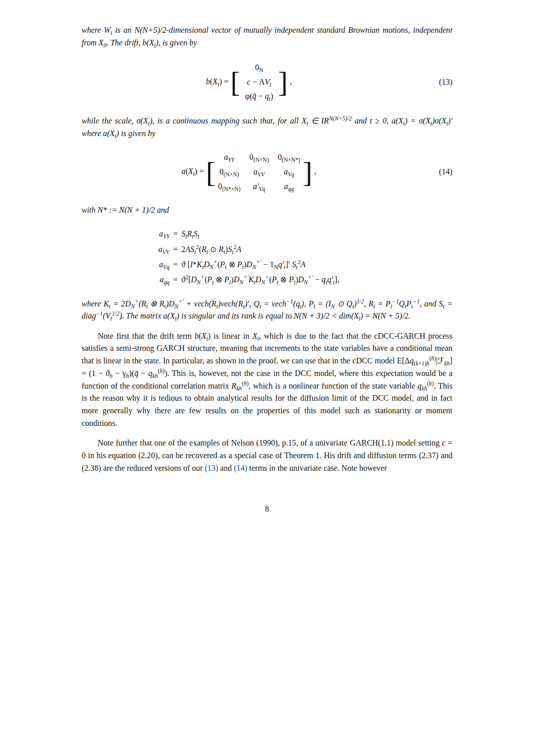where Wt is an N(N+5)/2-dimensional vector of mutually independent standard Brownian motions, independent from X0. The drift, b(Xt), is given by
b(Xt) = [ 0N c − ΛVt φ(q̄ − qt) ] ,
(13)
while the scale, σ(Xt), is a continuous mapping such that, for all Xt ∈ IRN(N+5)/2 and t ≥ 0, a(Xt) = σ(Xt)σ(Xt)′ where a(Xt) is given by
a(Xt) = [ aYY 0(N×N) 0(N×N*) 0(N×N) aVV aVq 0(N*×N) a′Vq aqq ] ,
(14)
with N* := N(N + 1)/2 and
aYY=StRtSt aVV=2ASt2(Rt ⊙ Rt)St2A aVq=ϑ [I*KtDN+(Pt ⊗ Pt)DN+′ − 1Nq′t]′ St2A aqq=ϑ2[DN+(Pt ⊗ Pt)DN+′KtDN+(Pt ⊗ Pt)DN+′ − qtq′t],
where Kt = 2DN+(Rt ⊗ Rt)DN+′ + vech(Rt)vech(Rt)′, Qt = vech−1(qt), Pt = (IN ⊙ Qt)1/2, Rt = Pt−1QtPt−1, and St = diag−1(Vt1/2). The matrix a(Xt) is singular and its rank is equal to N(N + 3)/2 < dim(Xt) = N(N + 5)/2.
Note first that the drift term b(Xt) is linear in Xt, which is due to the fact that the cDCC-GARCH process satisfies a semi-strong GARCH structure, meaning that increments to the state variables have a conditional mean that is linear in the state. In particular, as shown in the proof, we can use that in the cDCC model E[Δq(k+1)h(h)|ℱkh] = (1 − ϑh − γh)(q̄ − qkh(h)). This is, however, not the case in the DCC model, where this expectation would be a function of the conditional correlation matrix Rkh(h), which is a nonlinear function of the state variable qkh(h). This is the reason why it is tedious to obtain analytical results for the diffusion limit of the DCC model, and in fact more generally why there are few results on the properties of this model such as stationarity or moment conditions.
Note further that one of the examples of Nelson (1990), p.15, of a univariate GARCH(1,1) model setting c = 0 in his equation (2.20), can be recovered as a special case of Theorem 1. His drift and diffusion terms (2.37) and (2.38) are the reduced versions of our (13) and (14) terms in the univariate case. Note however
8